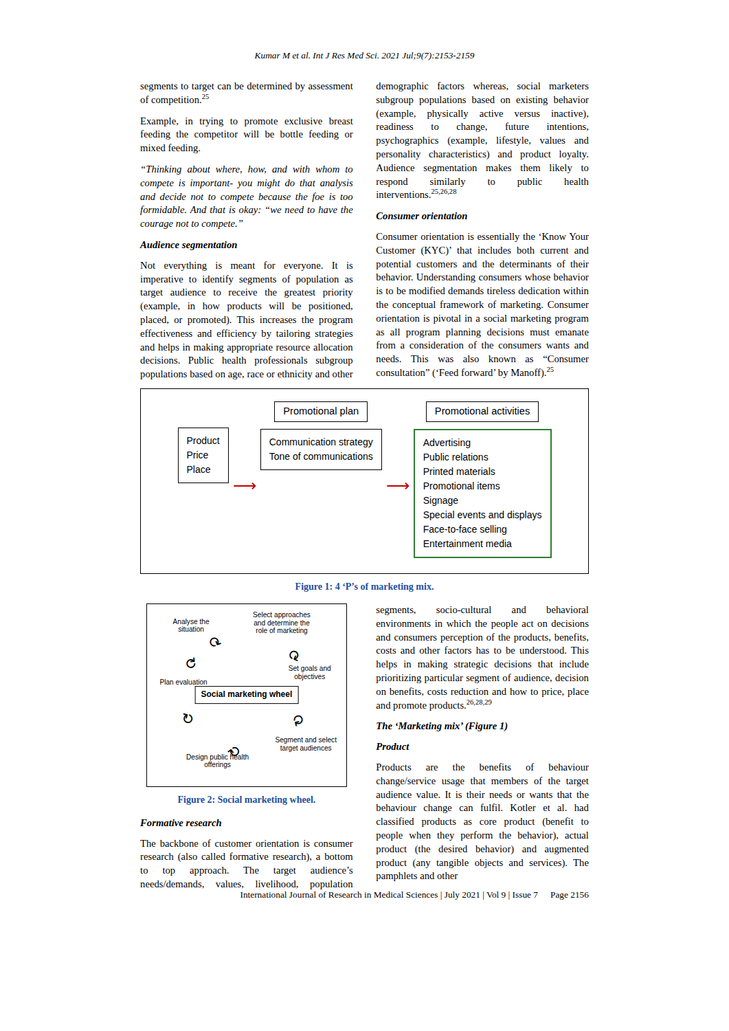Kumar M et al. Int J Res Med Sci. 2021 Jul;9(7):2153-2159
segments to target can be determined by assessment of competition.25
Example, in trying to promote exclusive breast feeding the competitor will be bottle feeding or mixed feeding.
“Thinking about where, how, and with whom to compete is important- you might do that analysis and decide not to compete because the foe is too formidable. And that is okay: “we need to have the courage not to compete.”
Audience segmentation
Not everything is meant for everyone. It is imperative to identify segments of population as target audience to receive the greatest priority (example, in how products will be positioned, placed, or promoted). This increases the program effectiveness and efficiency by tailoring strategies and helps in making appropriate resource allocation decisions. Public health professionals subgroup populations based on age, race or ethnicity and other demographic factors whereas, social marketers subgroup populations based on existing behavior (example, physically active versus inactive), readiness to change, future intentions, psychographics (example, lifestyle, values and personality characteristics) and product loyalty. Audience segmentation makes them likely to respond similarly to public health interventions.25,26,28
Consumer orientation
Consumer orientation is essentially the ‘Know Your Customer (KYC)’ that includes both current and potential customers and the determinants of their behavior. Understanding consumers whose behavior is to be modified demands tireless dedication within the conceptual framework of marketing. Consumer orientation is pivotal in a social marketing program as all program planning decisions must emanate from a consideration of the consumers wants and needs. This was also known as “Consumer consultation” (‘Feed forward’ by Manoff).25
Product
Price
Place
⟶
Promotional plan
Communication strategy
Tone of communications
⟶
Promotional activities
Advertising
Public relations
Printed materials
Promotional items
Signage
Special events and displays
Face-to-face selling
Entertainment media
Figure 1: 4 ‘P’s of marketing mix.
Social marketing wheel
Analyse the situation
Select approaches and determine the role of marketing
Set goals and objectives
Segment and select target audiences
Design public health offerings
Plan evaluation
⟳
⟳
⟳
⟳
⟳
⟳
Figure 2: Social marketing wheel.
Formative research
The backbone of customer orientation is consumer research (also called formative research), a bottom to top approach. The target audience’s needs/demands, values, livelihood, population segments, socio-cultural and behavioral environments in which the people act on decisions and consumers perception of the products, benefits, costs and other factors has to be understood. This helps in making strategic decisions that include prioritizing particular segment of audience, decision on benefits, costs reduction and how to price, place and promote products.26,28,29
The ‘Marketing mix’ (Figure 1)
Product
Products are the benefits of behaviour change/service usage that members of the target audience value. It is their needs or wants that the behaviour change can fulfil. Kotler et al. had classified products as core product (benefit to people when they perform the behavior), actual product (the desired behavior) and augmented product (any tangible objects and services). The pamphlets and other
International Journal of Research in Medical Sciences | July 2021 | Vol 9 | Issue 7Page 2156